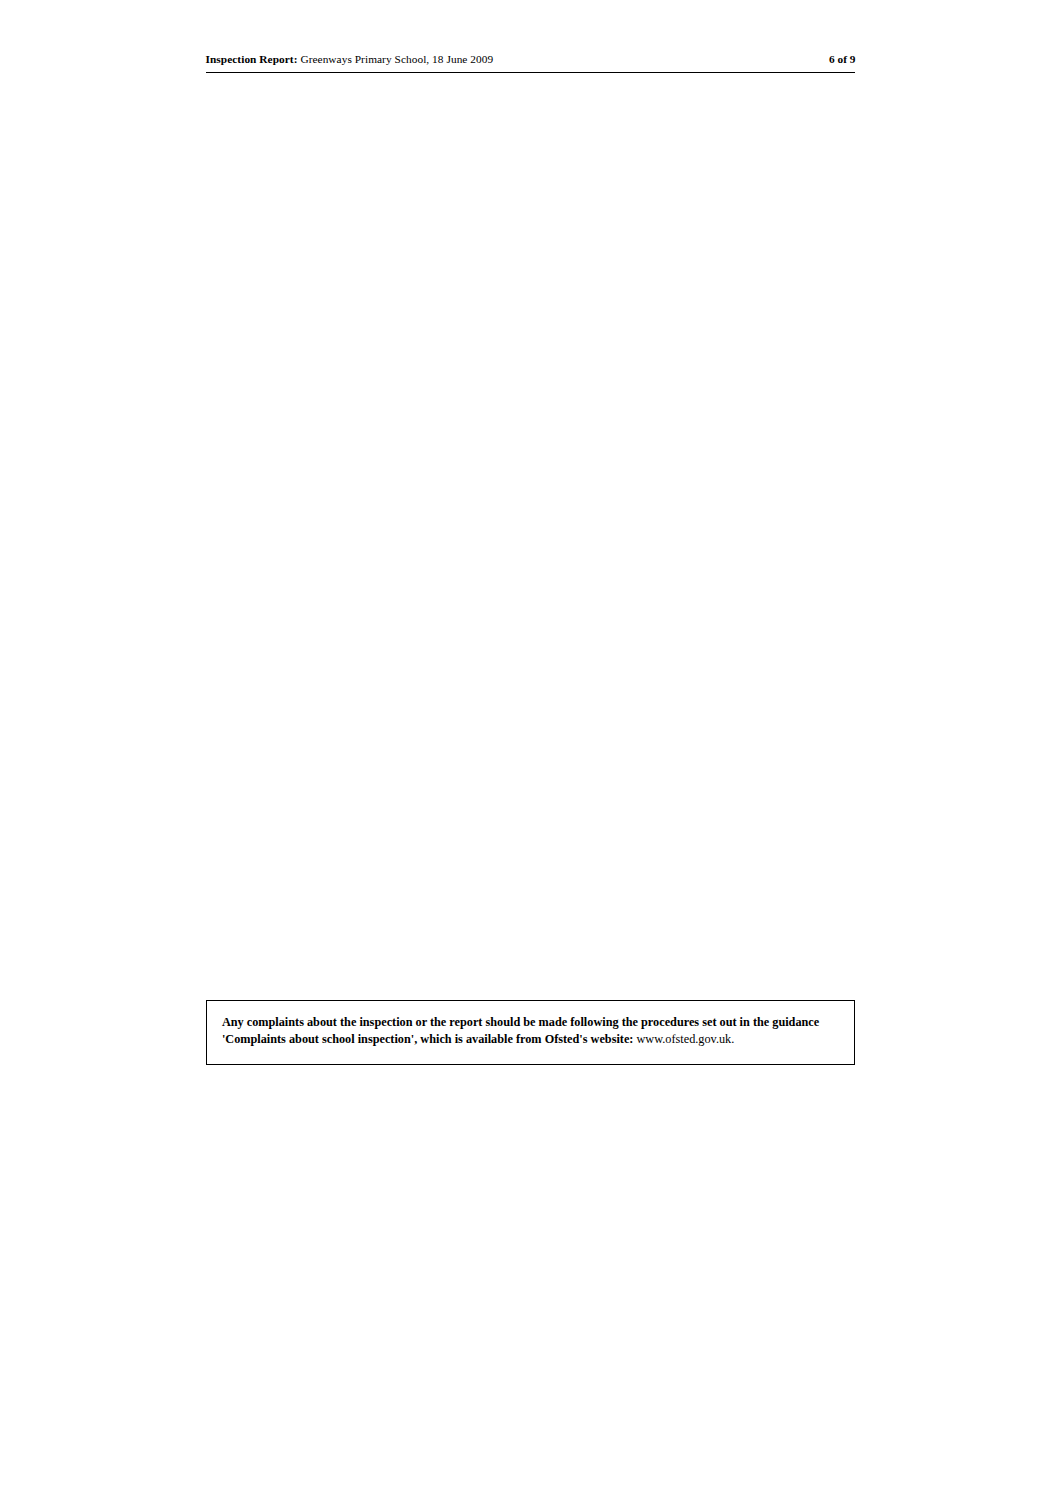Inspection Report: Greenways Primary School, 18 June 2009
6 of 9
Any complaints about the inspection or the report should be made following the procedures set out in the guidance 'Complaints about school inspection', which is available from Ofsted's website: www.ofsted.gov.uk.